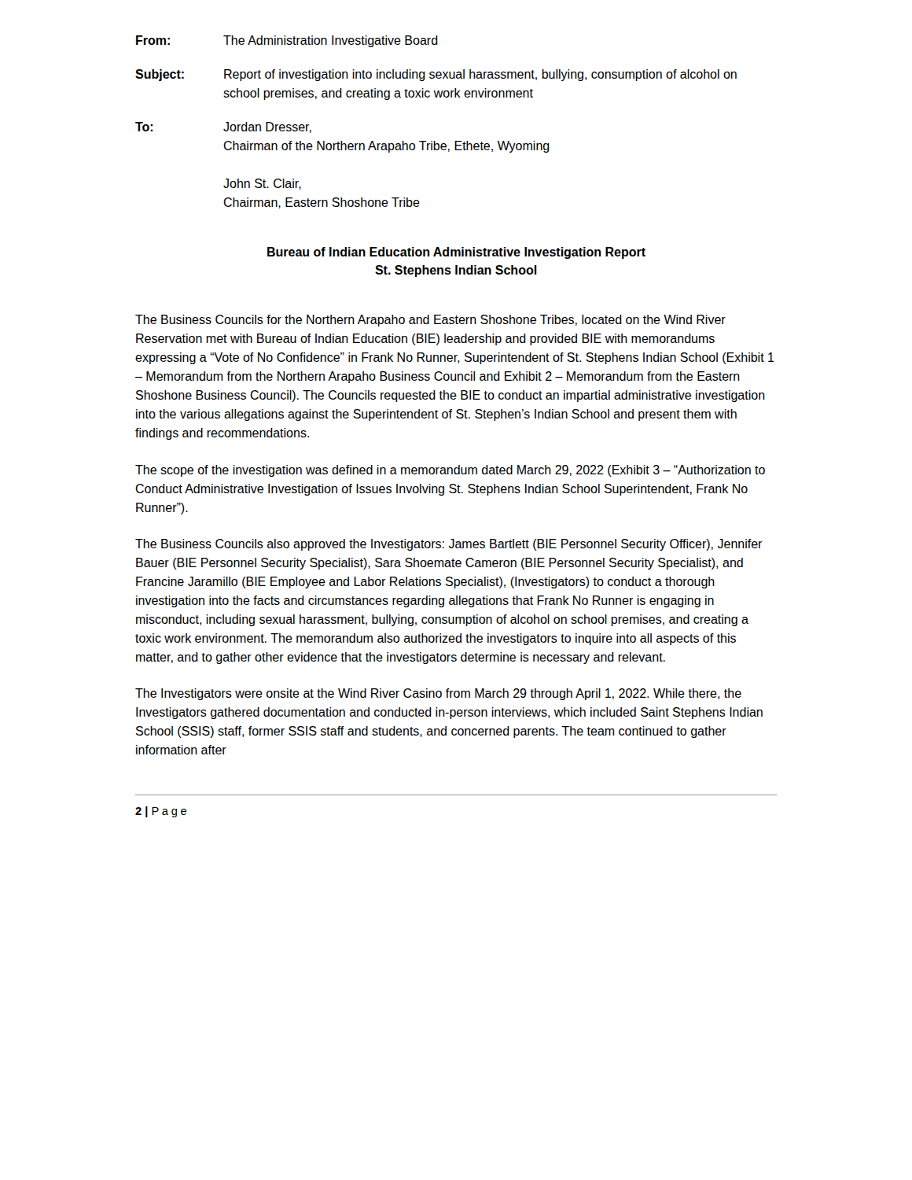From:
The Administration Investigative Board
Subject:
Report of investigation into including sexual harassment, bullying, consumption of alcohol on school premises, and creating a toxic work environment
To:
Jordan Dresser,
Chairman of the Northern Arapaho Tribe, Ethete, Wyoming
John St. Clair,
Chairman, Eastern Shoshone Tribe
Bureau of Indian Education Administrative Investigation Report
St. Stephens Indian School
The Business Councils for the Northern Arapaho and Eastern Shoshone Tribes, located on the Wind River Reservation met with Bureau of Indian Education (BIE) leadership and provided BIE with memorandums expressing a “Vote of No Confidence” in Frank No Runner, Superintendent of St. Stephens Indian School (Exhibit 1 – Memorandum from the Northern Arapaho Business Council and Exhibit 2 – Memorandum from the Eastern Shoshone Business Council). The Councils requested the BIE to conduct an impartial administrative investigation into the various allegations against the Superintendent of St. Stephen’s Indian School and present them with findings and recommendations.
The scope of the investigation was defined in a memorandum dated March 29, 2022 (Exhibit 3 – “Authorization to Conduct Administrative Investigation of Issues Involving St. Stephens Indian School Superintendent, Frank No Runner”).
The Business Councils also approved the Investigators: James Bartlett (BIE Personnel Security Officer), Jennifer Bauer (BIE Personnel Security Specialist), Sara Shoemate Cameron (BIE Personnel Security Specialist), and Francine Jaramillo (BIE Employee and Labor Relations Specialist), (Investigators) to conduct a thorough investigation into the facts and circumstances regarding allegations that Frank No Runner is engaging in misconduct, including sexual harassment, bullying, consumption of alcohol on school premises, and creating a toxic work environment. The memorandum also authorized the investigators to inquire into all aspects of this matter, and to gather other evidence that the investigators determine is necessary and relevant.
The Investigators were onsite at the Wind River Casino from March 29 through April 1, 2022. While there, the Investigators gathered documentation and conducted in-person interviews, which included Saint Stephens Indian School (SSIS) staff, former SSIS staff and students, and concerned parents. The team continued to gather information after
2 | Page